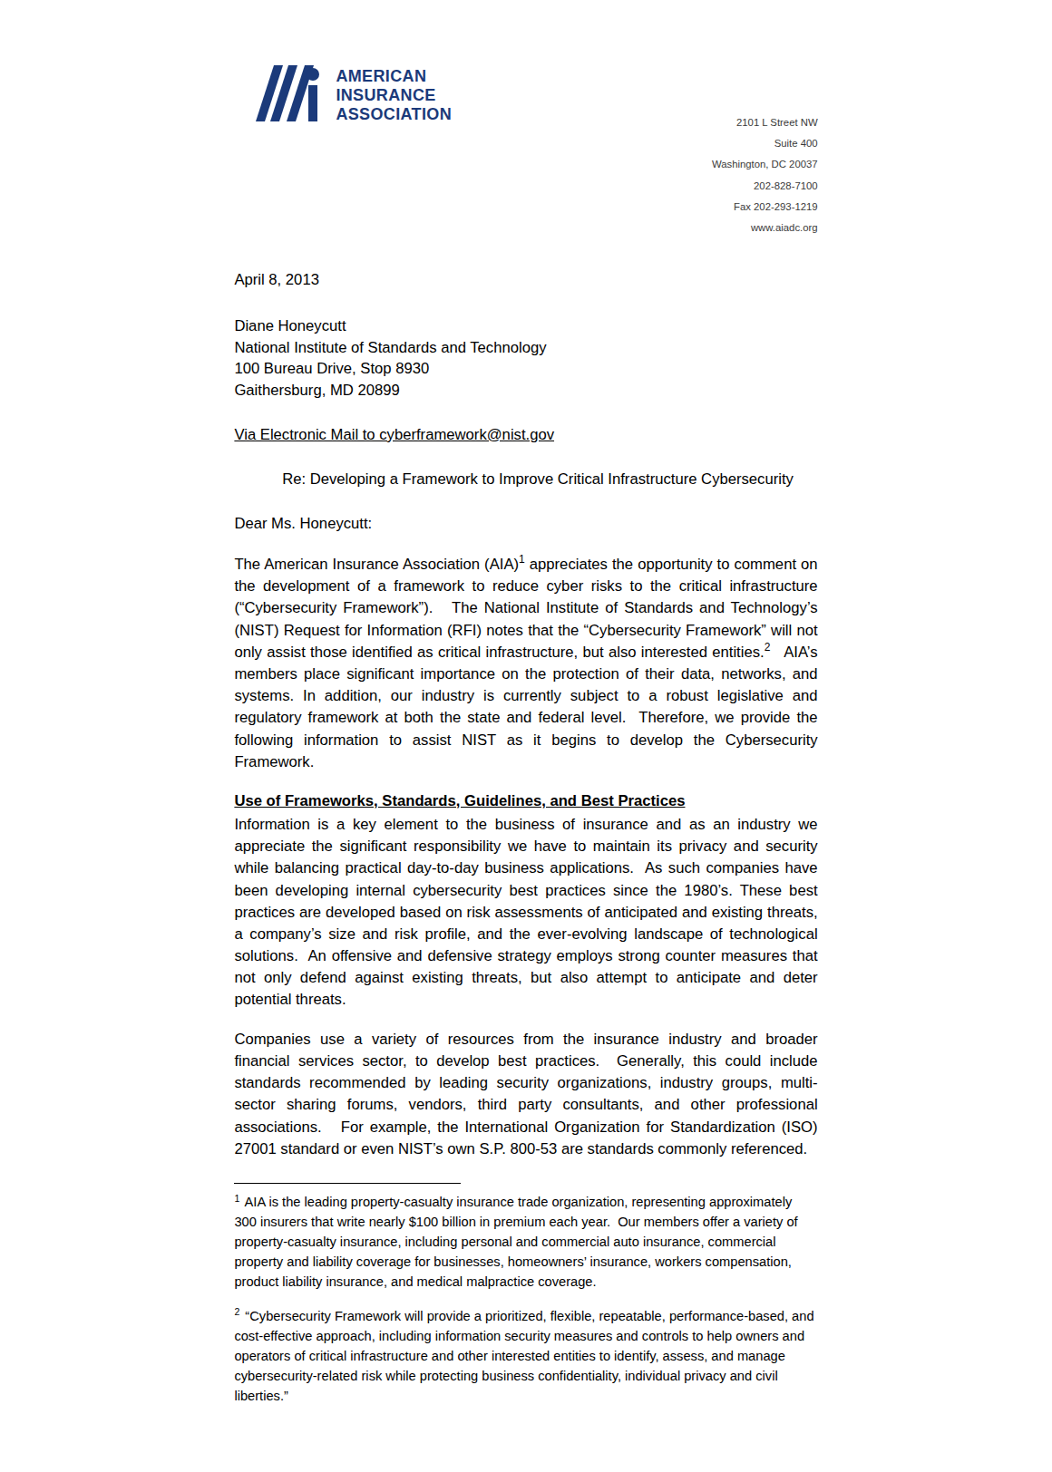AMERICAN
INSURANCE
ASSOCIATION
2101 L Street NW
Suite 400
Washington, DC 20037
202-828-7100
Fax 202-293-1219
www.aiadc.org
April 8, 2013
Diane Honeycutt
National Institute of Standards and Technology
100 Bureau Drive, Stop 8930
Gaithersburg, MD 20899
Via Electronic Mail to cyberframework@nist.gov
Re: Developing a Framework to Improve Critical Infrastructure Cybersecurity
Dear Ms. Honeycutt:
The American Insurance Association (AIA)1 appreciates the opportunity to comment on the development of a framework to reduce cyber risks to the critical infrastructure (“Cybersecurity Framework”). The National Institute of Standards and Technology’s (NIST) Request for Information (RFI) notes that the “Cybersecurity Framework” will not only assist those identified as critical infrastructure, but also interested entities.2 AIA’s members place significant importance on the protection of their data, networks, and systems. In addition, our industry is currently subject to a robust legislative and regulatory framework at both the state and federal level. Therefore, we provide the following information to assist NIST as it begins to develop the Cybersecurity Framework.
Use of Frameworks, Standards, Guidelines, and Best Practices
Information is a key element to the business of insurance and as an industry we appreciate the significant responsibility we have to maintain its privacy and security while balancing practical day-to-day business applications. As such companies have been developing internal cybersecurity best practices since the 1980’s. These best practices are developed based on risk assessments of anticipated and existing threats, a company’s size and risk profile, and the ever-evolving landscape of technological solutions. An offensive and defensive strategy employs strong counter measures that not only defend against existing threats, but also attempt to anticipate and deter potential threats.
Companies use a variety of resources from the insurance industry and broader financial services sector, to develop best practices. Generally, this could include standards recommended by leading security organizations, industry groups, multi-sector sharing forums, vendors, third party consultants, and other professional associations. For example, the International Organization for Standardization (ISO) 27001 standard or even NIST’s own S.P. 800-53 are standards commonly referenced.
1 AIA is the leading property-casualty insurance trade organization, representing approximately 300 insurers that write nearly $100 billion in premium each year. Our members offer a variety of property-casualty insurance, including personal and commercial auto insurance, commercial property and liability coverage for businesses, homeowners’ insurance, workers compensation, product liability insurance, and medical malpractice coverage.
2 “Cybersecurity Framework will provide a prioritized, flexible, repeatable, performance-based, and cost-effective approach, including information security measures and controls to help owners and operators of critical infrastructure and other interested entities to identify, assess, and manage cybersecurity-related risk while protecting business confidentiality, individual privacy and civil liberties.”